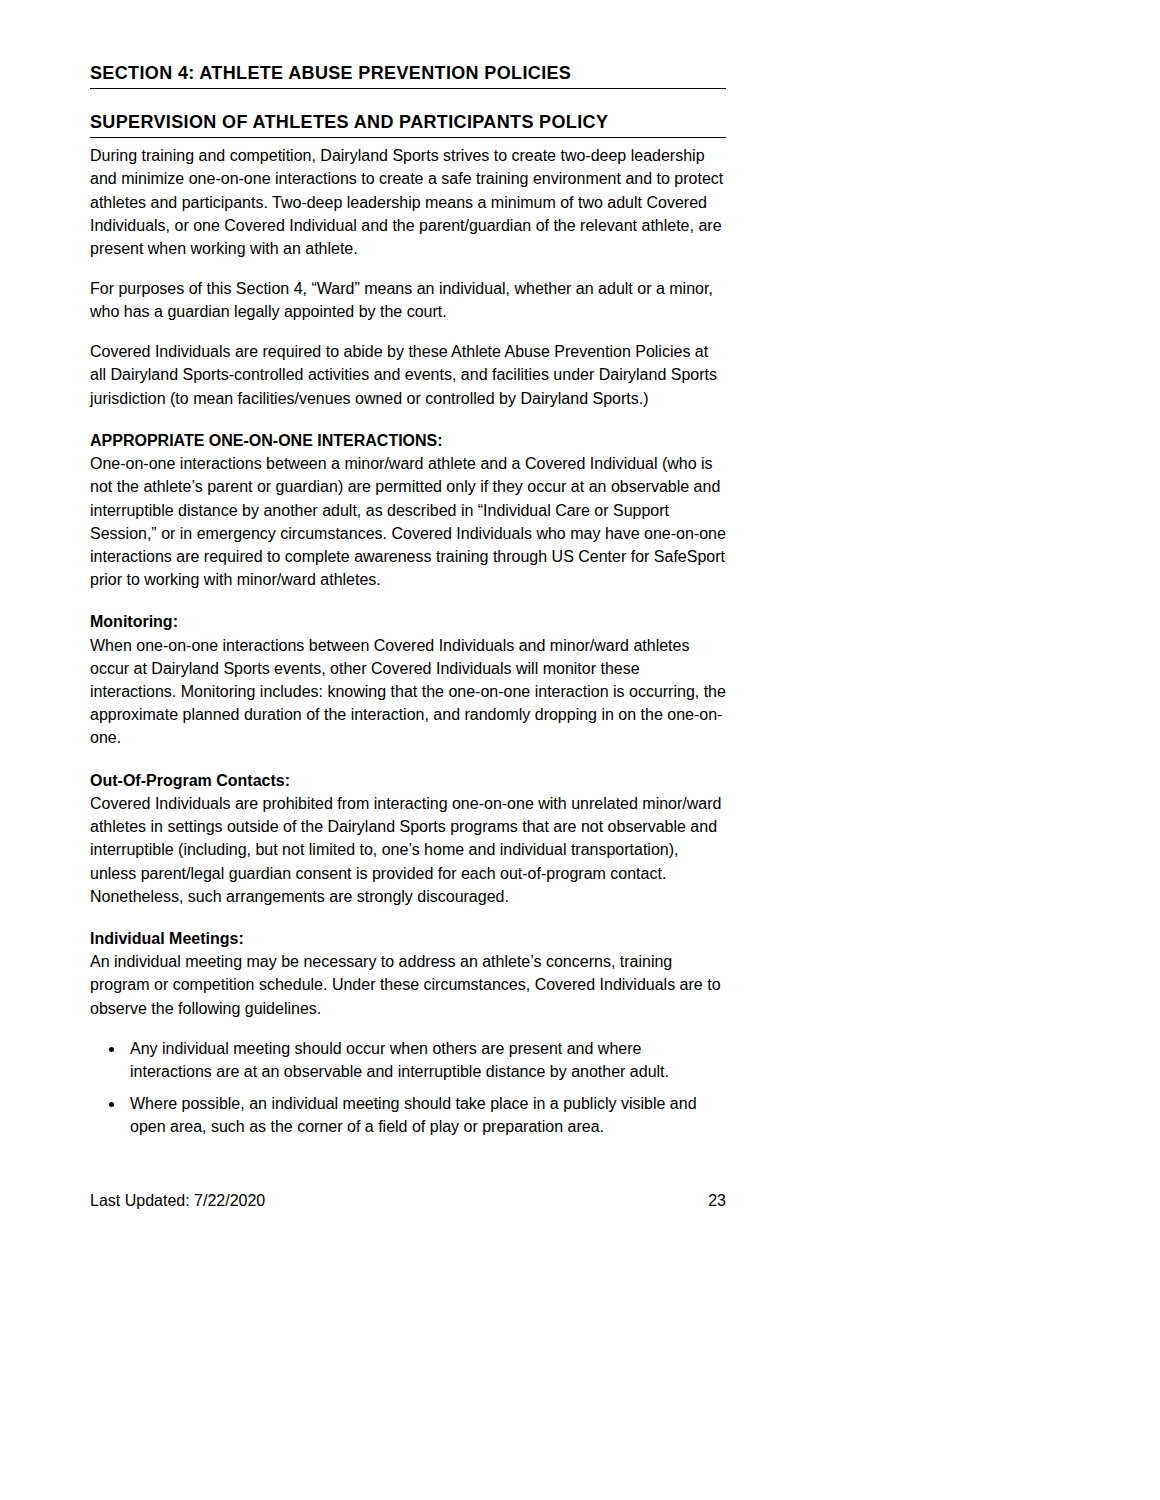SECTION 4: ATHLETE ABUSE PREVENTION POLICIES
SUPERVISION OF ATHLETES AND PARTICIPANTS POLICY
During training and competition, Dairyland Sports strives to create two-deep leadership and minimize one-on-one interactions to create a safe training environment and to protect athletes and participants. Two-deep leadership means a minimum of two adult Covered Individuals, or one Covered Individual and the parent/guardian of the relevant athlete, are present when working with an athlete.
For purposes of this Section 4, “Ward” means an individual, whether an adult or a minor, who has a guardian legally appointed by the court.
Covered Individuals are required to abide by these Athlete Abuse Prevention Policies at all Dairyland Sports-controlled activities and events, and facilities under Dairyland Sports jurisdiction (to mean facilities/venues owned or controlled by Dairyland Sports.)
APPROPRIATE ONE-ON-ONE INTERACTIONS:
One-on-one interactions between a minor/ward athlete and a Covered Individual (who is not the athlete’s parent or guardian) are permitted only if they occur at an observable and interruptible distance by another adult, as described in “Individual Care or Support Session,” or in emergency circumstances. Covered Individuals who may have one-on-one interactions are required to complete awareness training through US Center for SafeSport prior to working with minor/ward athletes.
Monitoring:
When one-on-one interactions between Covered Individuals and minor/ward athletes occur at Dairyland Sports events, other Covered Individuals will monitor these interactions. Monitoring includes: knowing that the one-on-one interaction is occurring, the approximate planned duration of the interaction, and randomly dropping in on the one-on-one.
Out-Of-Program Contacts:
Covered Individuals are prohibited from interacting one-on-one with unrelated minor/ward athletes in settings outside of the Dairyland Sports programs that are not observable and interruptible (including, but not limited to, one’s home and individual transportation), unless parent/legal guardian consent is provided for each out-of-program contact. Nonetheless, such arrangements are strongly discouraged.
Individual Meetings:
An individual meeting may be necessary to address an athlete’s concerns, training program or competition schedule. Under these circumstances, Covered Individuals are to observe the following guidelines.
Any individual meeting should occur when others are present and where interactions are at an observable and interruptible distance by another adult.
Where possible, an individual meeting should take place in a publicly visible and open area, such as the corner of a field of play or preparation area.
Last Updated: 7/22/2020
23